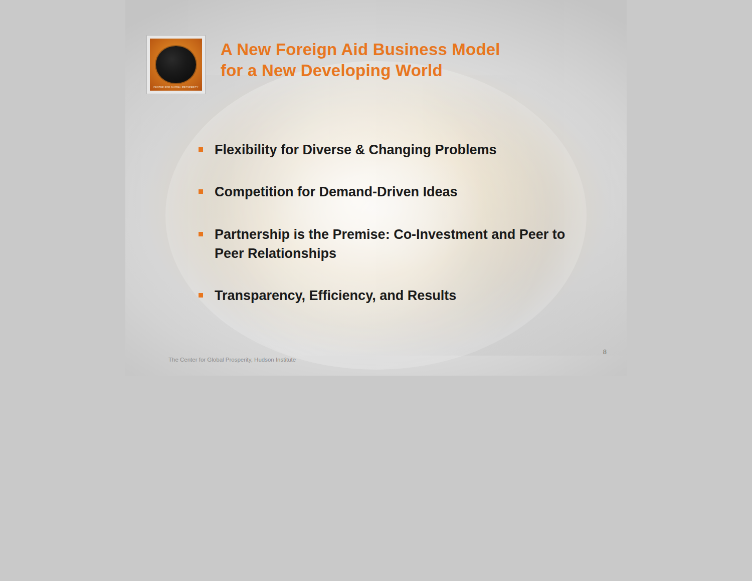A New Foreign Aid Business Model
for a New Developing World
Flexibility for Diverse & Changing Problems
Competition for Demand-Driven Ideas
Partnership is the Premise: Co-Investment and Peer to Peer Relationships
Transparency, Efficiency, and Results
The Center for Global Prosperity, Hudson Institute
8